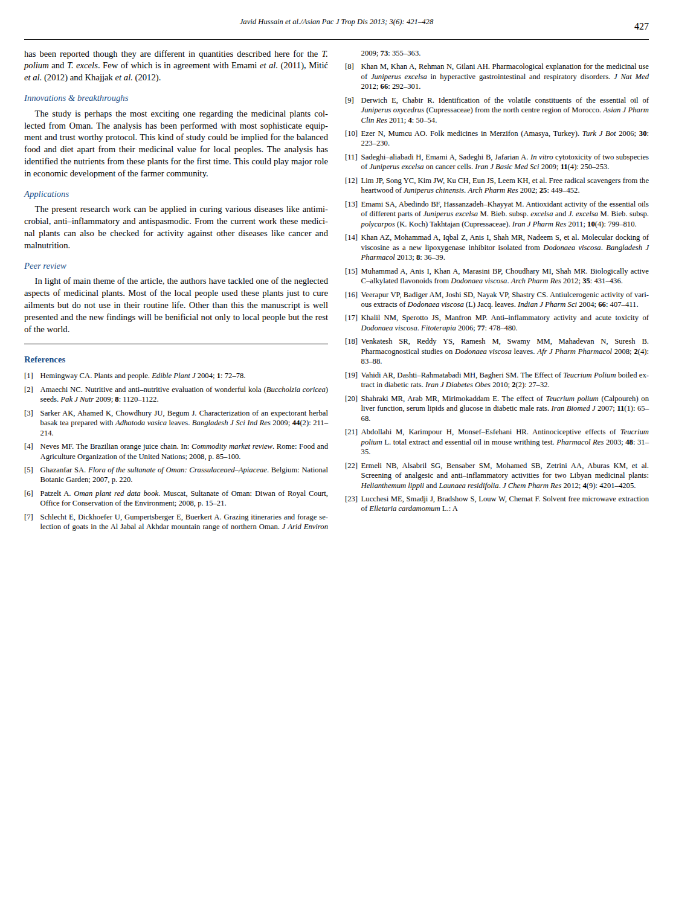Javid Hussain et al./Asian Pac J Trop Dis 2013; 3(6): 421–428
427
has been reported though they are different in quantities described here for the T. polium and T. excels. Few of which is in agreement with Emami et al. (2011), Mitić et al. (2012) and Khajjak et al. (2012).
Innovations & breakthroughs
The study is perhaps the most exciting one regarding the medicinal plants collected from Oman. The analysis has been performed with most sophisticate equipment and trust worthy protocol. This kind of study could be implied for the balanced food and diet apart from their medicinal value for local peoples. The analysis has identified the nutrients from these plants for the first time. This could play major role in economic development of the farmer community.
Applications
The present research work can be applied in curing various diseases like antimicrobial, anti–inflammatory and antispasmodic. From the current work these medicinal plants can also be checked for activity against other diseases like cancer and malnutrition.
Peer review
In light of main theme of the article, the authors have tackled one of the neglected aspects of medicinal plants. Most of the local people used these plants just to cure ailments but do not use in their routine life. Other than this the manuscript is well presented and the new findings will be benificial not only to local people but the rest of the world.
References
[1] Hemingway CA. Plants and people. Edible Plant J 2004; 1: 72–78.
[2] Amaechi NC. Nutritive and anti–nutritive evaluation of wonderful kola (Buccholzia coricea) seeds. Pak J Nutr 2009; 8: 1120–1122.
[3] Sarker AK, Ahamed K, Chowdhury JU, Begum J. Characterization of an expectorant herbal basak tea prepared with Adhatoda vasica leaves. Bangladesh J Sci Ind Res 2009; 44(2): 211–214.
[4] Neves MF. The Brazilian orange juice chain. In: Commodity market review. Rome: Food and Agriculture Organization of the United Nations; 2008, p. 85–100.
[5] Ghazanfar SA. Flora of the sultanate of Oman: Crassulaceaed–Apiaceae. Belgium: National Botanic Garden; 2007, p. 220.
[6] Patzelt A. Oman plant red data book. Muscat, Sultanate of Oman: Diwan of Royal Court, Office for Conservation of the Environment; 2008, p. 15–21.
[7] Schlecht E, Dickhoefer U, Gumpertsberger E, Buerkert A. Grazing itineraries and forage selection of goats in the Al Jabal al Akhdar mountain range of northern Oman. J Arid Environ 2009; 73: 355–363.
[8] Khan M, Khan A, Rehman N, Gilani AH. Pharmacological explanation for the medicinal use of Juniperus excelsa in hyperactive gastrointestinal and respiratory disorders. J Nat Med 2012; 66: 292–301.
[9] Derwich E, Chabir R. Identification of the volatile constituents of the essential oil of Juniperus oxycedrus (Cupressaceae) from the north centre region of Morocco. Asian J Pharm Clin Res 2011; 4: 50–54.
[10] Ezer N, Mumcu AO. Folk medicines in Merzifon (Amasya, Turkey). Turk J Bot 2006; 30: 223–230.
[11] Sadeghi–aliabadi H, Emami A, Sadeghi B, Jafarian A. In vitro cytotoxicity of two subspecies of Juniperus excelsa on cancer cells. Iran J Basic Med Sci 2009; 11(4): 250–253.
[12] Lim JP, Song YC, Kim JW, Ku CH, Eun JS, Leem KH, et al. Free radical scavengers from the heartwood of Juniperus chinensis. Arch Pharm Res 2002; 25: 449–452.
[13] Emami SA, Abedindo BF, Hassanzadeh–Khayyat M. Antioxidant activity of the essential oils of different parts of Juniperus excelsa M. Bieb. subsp. excelsa and J. excelsa M. Bieb. subsp. polycarpos (K. Koch) Takhtajan (Cupressaceae). Iran J Pharm Res 2011; 10(4): 799–810.
[14] Khan AZ, Mohammad A, Iqbal Z, Anis I, Shah MR, Nadeem S, et al. Molecular docking of viscosine as a new lipoxygenase inhibitor isolated from Dodonaea viscosa. Bangladesh J Pharmacol 2013; 8: 36–39.
[15] Muhammad A, Anis I, Khan A, Marasini BP, Choudhary MI, Shah MR. Biologically active C–alkylated flavonoids from Dodonaea viscosa. Arch Pharm Res 2012; 35: 431–436.
[16] Veerapur VP, Badiger AM, Joshi SD, Nayak VP, Shastry CS. Antiulcerogenic activity of various extracts of Dodonaea viscosa (L) Jacq. leaves. Indian J Pharm Sci 2004; 66: 407–411.
[17] Khalil NM, Sperotto JS, Manfron MP. Anti–inflammatory activity and acute toxicity of Dodonaea viscosa. Fitoterapia 2006; 77: 478–480.
[18] Venkatesh SR, Reddy YS, Ramesh M, Swamy MM, Mahadevan N, Suresh B. Pharmacognostical studies on Dodonaea viscosa leaves. Afr J Pharm Pharmacol 2008; 2(4): 83–88.
[19] Vahidi AR, Dashti–Rahmatabadi MH, Bagheri SM. The Effect of Teucrium Polium boiled extract in diabetic rats. Iran J Diabetes Obes 2010; 2(2): 27–32.
[20] Shahraki MR, Arab MR, Mirimokaddam E. The effect of Teucrium polium (Calpoureh) on liver function, serum lipids and glucose in diabetic male rats. Iran Biomed J 2007; 11(1): 65–68.
[21] Abdollahi M, Karimpour H, Monsef–Esfehani HR. Antinociceptive effects of Teucrium polium L. total extract and essential oil in mouse writhing test. Pharmacol Res 2003; 48: 31–35.
[22] Ermeli NB, Alsabril SG, Bensaber SM, Mohamed SB, Zetrini AA, Aburas KM, et al. Screening of analgesic and anti–inflammatory activities for two Libyan medicinal plants: Helianthemum lippii and Launaea residifolia. J Chem Pharm Res 2012; 4(9): 4201–4205.
[23] Lucchesi ME, Smadji J, Bradshow S, Louw W, Chemat F. Solvent free microwave extraction of Elletaria cardamomum L.: A